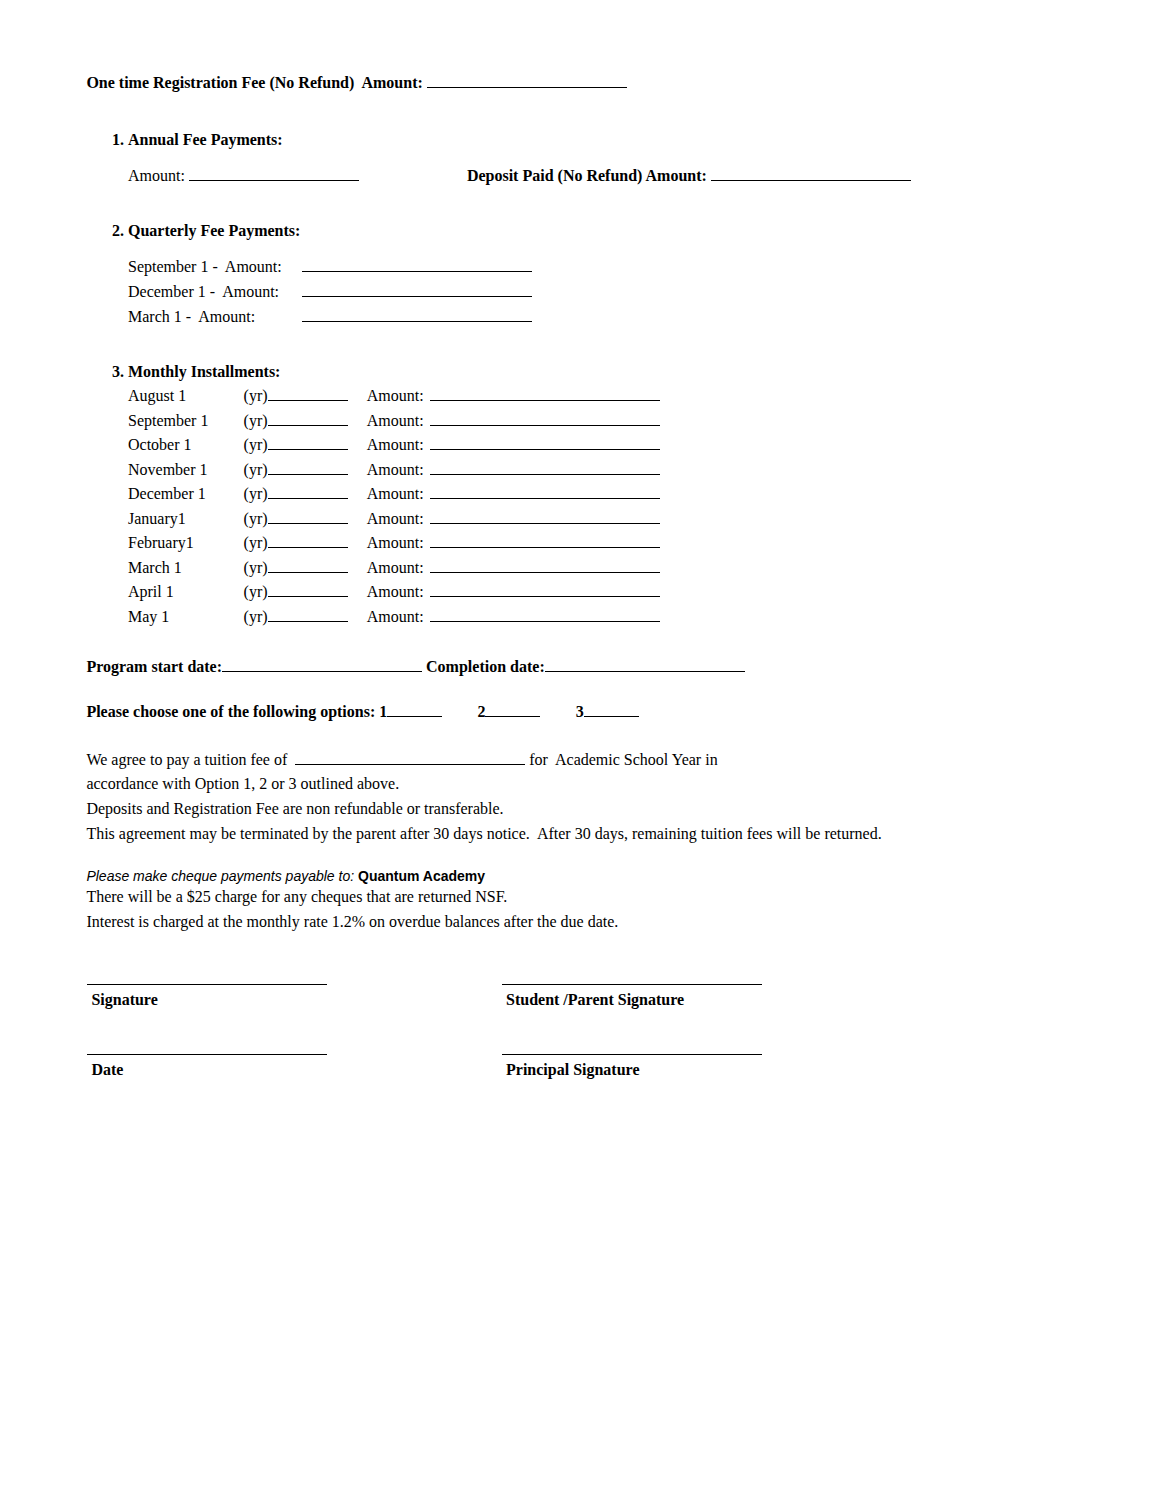One time Registration Fee (No Refund) Amount:
Annual Fee Payments:
Amount: Deposit Paid (No Refund) Amount:
Quarterly Fee Payments:
September 1 - Amount:
December 1 - Amount:
March 1 - Amount:
Monthly Installments:
| August 1 | (yr) | Amount: | |
| September 1 | (yr) | Amount: | |
| October 1 | (yr) | Amount: | |
| November 1 | (yr) | Amount: | |
| December 1 | (yr) | Amount: | |
| January1 | (yr) | Amount: | |
| February1 | (yr) | Amount: | |
| March 1 | (yr) | Amount: | |
| April 1 | (yr) | Amount: | |
| May 1 | (yr) | Amount: | |
Program start date: Completion date:
Please choose one of the following options: 1 2 3
We agree to pay a tuition fee of for Academic School Year in
accordance with Option 1, 2 or 3 outlined above.
Deposits and Registration Fee are non refundable or transferable.
This agreement may be terminated by the parent after 30 days notice. After 30 days, remaining tuition fees will be returned.
Please make cheque payments payable to: Quantum Academy
There will be a $25 charge for any cheques that are returned NSF.
Interest is charged at the monthly rate 1.2% on overdue balances after the due date.
| Signature | Student /Parent Signature |
| Date | Principal Signature |